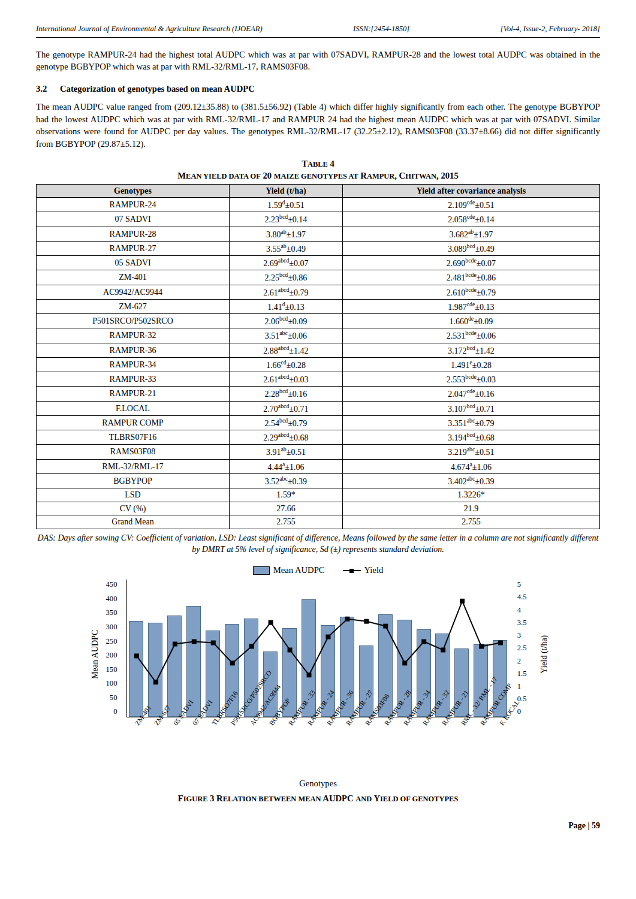International Journal of Environmental & Agriculture Research (IJOEAR) ISSN:[2454-1850] [Vol-4, Issue-2, February- 2018]
The genotype RAMPUR-24 had the highest total AUDPC which was at par with 07SADVI, RAMPUR-28 and the lowest total AUDPC was obtained in the genotype BGBYPOP which was at par with RML-32/RML-17, RAMS03F08.
3.2 Categorization of genotypes based on mean AUDPC
The mean AUDPC value ranged from (209.12±35.88) to (381.5±56.92) (Table 4) which differ highly significantly from each other. The genotype BGBYPOP had the lowest AUDPC which was at par with RML-32/RML-17 and RAMPUR 24 had the highest mean AUDPC which was at par with 07SADVI. Similar observations were found for AUDPC per day values. The genotypes RML-32/RML-17 (32.25±2.12), RAMS03F08 (33.37±8.66) did not differ significantly from BGBYPOP (29.87±5.12).
TABLE 4
MEAN YIELD DATA OF 20 MAIZE GENOTYPES AT RAMPUR, CHITWAN, 2015
| Genotypes | Yield (t/ha) | Yield after covariance analysis |
| --- | --- | --- |
| RAMPUR-24 | 1.59 d ±0.51 | 2.109 cde ±0.51 |
| 07 SADVI | 2.23 bcd ±0.14 | 2.058 cde ±0.14 |
| RAMPUR-28 | 3.80 ab ±1.97 | 3.682 ab ±1.97 |
| RAMPUR-27 | 3.55 ab ±0.49 | 3.089 bcd ±0.49 |
| 05 SADVI | 2.69 abcd ±0.07 | 2.690 bcde ±0.07 |
| ZM-401 | 2.25 bcd ±0.86 | 2.481 bcde ±0.86 |
| AC9942/AC9944 | 2.61 abcd ±0.79 | 2.610 bcde ±0.79 |
| ZM-627 | 1.41 d ±0.13 | 1.987 cde ±0.13 |
| P501SRCO/P502SRCO | 2.06 bcd ±0.09 | 1.660 de ±0.09 |
| RAMPUR-32 | 3.51 abc ±0.06 | 2.531 bcde ±0.06 |
| RAMPUR-36 | 2.88 abcd ±1.42 | 3.172 bcd ±1.42 |
| RAMPUR-34 | 1.66 cd ±0.28 | 1.491 e ±0.28 |
| RAMPUR-33 | 2.61 abcd ±0.03 | 2.553 bcde ±0.03 |
| RAMPUR-21 | 2.28 bcd ±0.16 | 2.047 cde ±0.16 |
| F.LOCAL | 2.70 abcd ±0.71 | 3.107 bcd ±0.71 |
| RAMPUR COMP | 2.54 bcd ±0.79 | 3.351 abc ±0.79 |
| TLBRS07F16 | 2.29 abcd ±0.68 | 3.194 bcd ±0.68 |
| RAMS03F08 | 3.91 ab ±0.51 | 3.219 abc ±0.51 |
| RML-32/RML-17 | 4.44 a ±1.06 | 4.674 a ±1.06 |
| BGBYPOP | 3.52 abc ±0.39 | 3.402 abc ±0.39 |
| LSD | 1.59* | 1.3226* |
| CV (%) | 27.66 | 21.9 |
| Grand Mean | 2.755 | 2.755 |
DAS: Days after sowing CV: Coefficient of variation, LSD: Least significant of difference, Means followed by the same letter in a column are not significantly different by DMRT at 5% level of significance, Sd (±) represents standard deviation.
Mean AUDPC Yield
Mean AUDPC
Yield (t/ha)
450400350300250200150100500
54.543.532.521.510.50
ZM-401 ZM-627 05 SADVI 07 SADVI TLBRSO7F16 P501SRCO/P502SRCO AC9942/AC9944 BGBYPOP RAMPUR - 33 RAMPUR - 24 RAMPUR - 36 RAMPUR - 27 RAMS03F08 RAMPUR - 28 RAMPUR - 34 RAMPUR - 32 RAMPUR - 21 RML - 32/ RML - 17 RAMPUR COMP F. LOCAL
Genotypes
FIGURE 3 RELATION BETWEEN MEAN AUDPC AND YIELD OF GENOTYPES
Page | 59